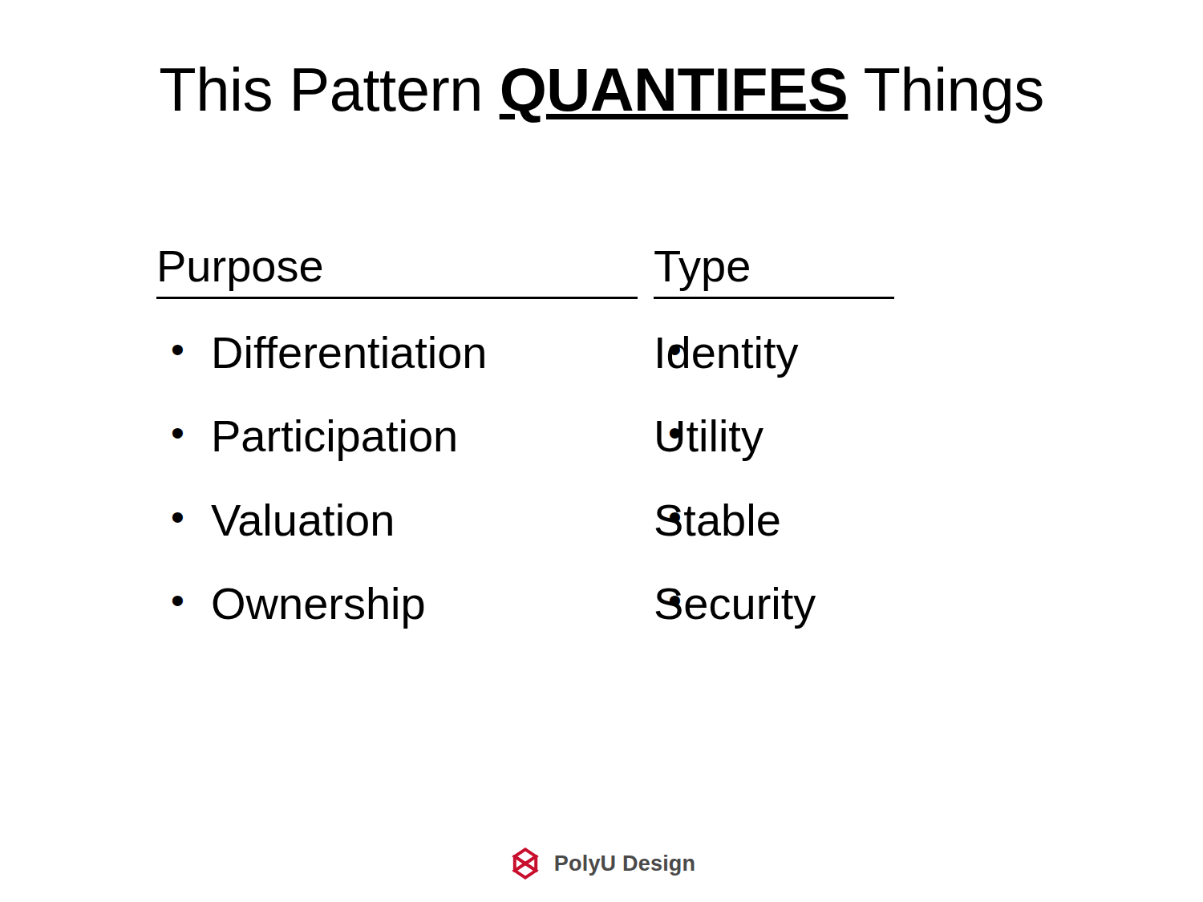This Pattern QUANTIFES Things
Purpose
Differentiation
Participation
Valuation
Ownership
Type
Identity
Utility
Stable
Security
PolyU Design